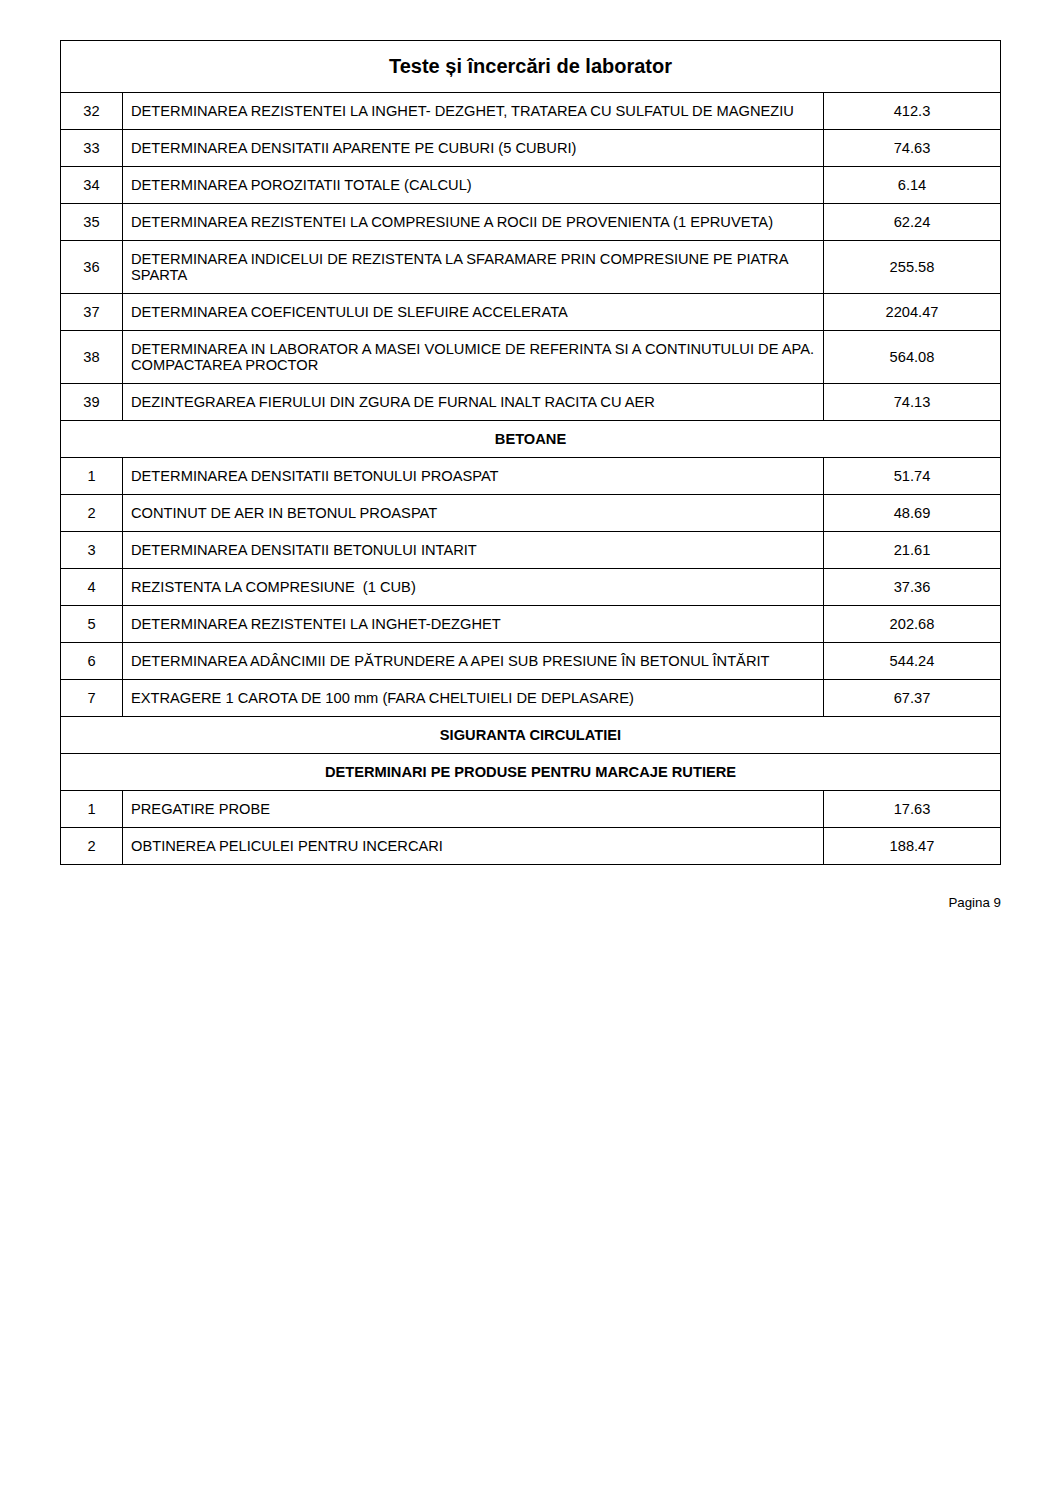Teste și încercări de laborator
| 32 | DETERMINAREA REZISTENTEI LA INGHET- DEZGHET, TRATAREA CU SULFATUL DE MAGNEZIU | 412.3 |
| 33 | DETERMINAREA DENSITATII APARENTE PE CUBURI (5 CUBURI) | 74.63 |
| 34 | DETERMINAREA POROZITATII TOTALE (CALCUL) | 6.14 |
| 35 | DETERMINAREA REZISTENTEI LA COMPRESIUNE A ROCII DE PROVENIENTA (1 EPRUVETA) | 62.24 |
| 36 | DETERMINAREA INDICELUI DE REZISTENTA LA SFARAMARE PRIN COMPRESIUNE PE PIATRA SPARTA | 255.58 |
| 37 | DETERMINAREA COEFICENTULUI DE SLEFUIRE ACCELERATA | 2204.47 |
| 38 | DETERMINAREA IN LABORATOR A MASEI VOLUMICE DE REFERINTA SI A CONTINUTULUI DE APA. COMPACTAREA PROCTOR | 564.08 |
| 39 | DEZINTEGRAREA FIERULUI DIN ZGURA DE FURNAL INALT RACITA CU AER | 74.13 |
| BETOANE |
| 1 | DETERMINAREA DENSITATII BETONULUI PROASPAT | 51.74 |
| 2 | CONTINUT DE AER IN BETONUL PROASPAT | 48.69 |
| 3 | DETERMINAREA DENSITATII BETONULUI INTARIT | 21.61 |
| 4 | REZISTENTA LA COMPRESIUNE (1 CUB) | 37.36 |
| 5 | DETERMINAREA REZISTENTEI LA INGHET-DEZGHET | 202.68 |
| 6 | DETERMINAREA ADÂNCIMII DE PĂTRUNDERE A APEI SUB PRESIUNE ÎN BETONUL ÎNTĂRIT | 544.24 |
| 7 | EXTRAGERE 1 CAROTA DE 100 mm (FARA CHELTUIELI DE DEPLASARE) | 67.37 |
| SIGURANTA CIRCULATIEI |
| DETERMINARI PE PRODUSE PENTRU MARCAJE RUTIERE |
| 1 | PREGATIRE PROBE | 17.63 |
| 2 | OBTINEREA PELICULEI PENTRU INCERCARI | 188.47 |
Pagina 9